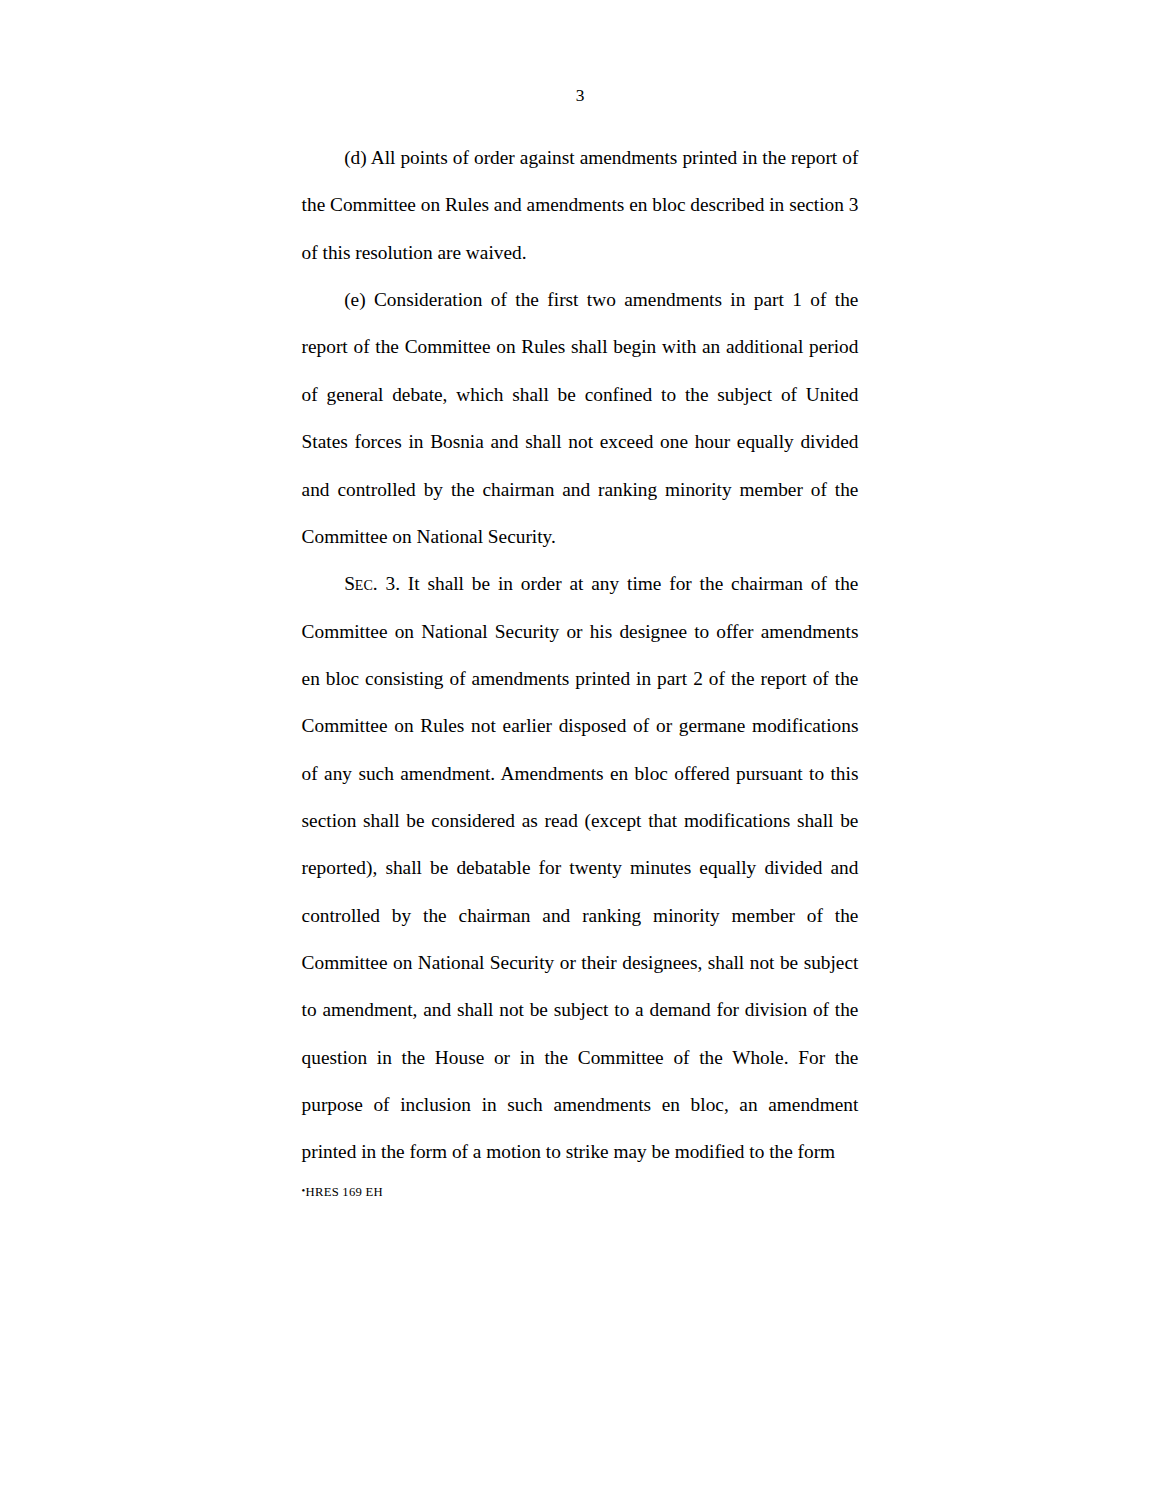3
(d) All points of order against amendments printed in the report of the Committee on Rules and amendments en bloc described in section 3 of this resolution are waived.
(e) Consideration of the first two amendments in part 1 of the report of the Committee on Rules shall begin with an additional period of general debate, which shall be confined to the subject of United States forces in Bosnia and shall not exceed one hour equally divided and controlled by the chairman and ranking minority member of the Committee on National Security.
Sec. 3. It shall be in order at any time for the chairman of the Committee on National Security or his designee to offer amendments en bloc consisting of amendments printed in part 2 of the report of the Committee on Rules not earlier disposed of or germane modifications of any such amendment. Amendments en bloc offered pursuant to this section shall be considered as read (except that modifications shall be reported), shall be debatable for twenty minutes equally divided and controlled by the chairman and ranking minority member of the Committee on National Security or their designees, shall not be subject to amendment, and shall not be subject to a demand for division of the question in the House or in the Committee of the Whole. For the purpose of inclusion in such amendments en bloc, an amendment printed in the form of a motion to strike may be modified to the form
•HRES 169 EH